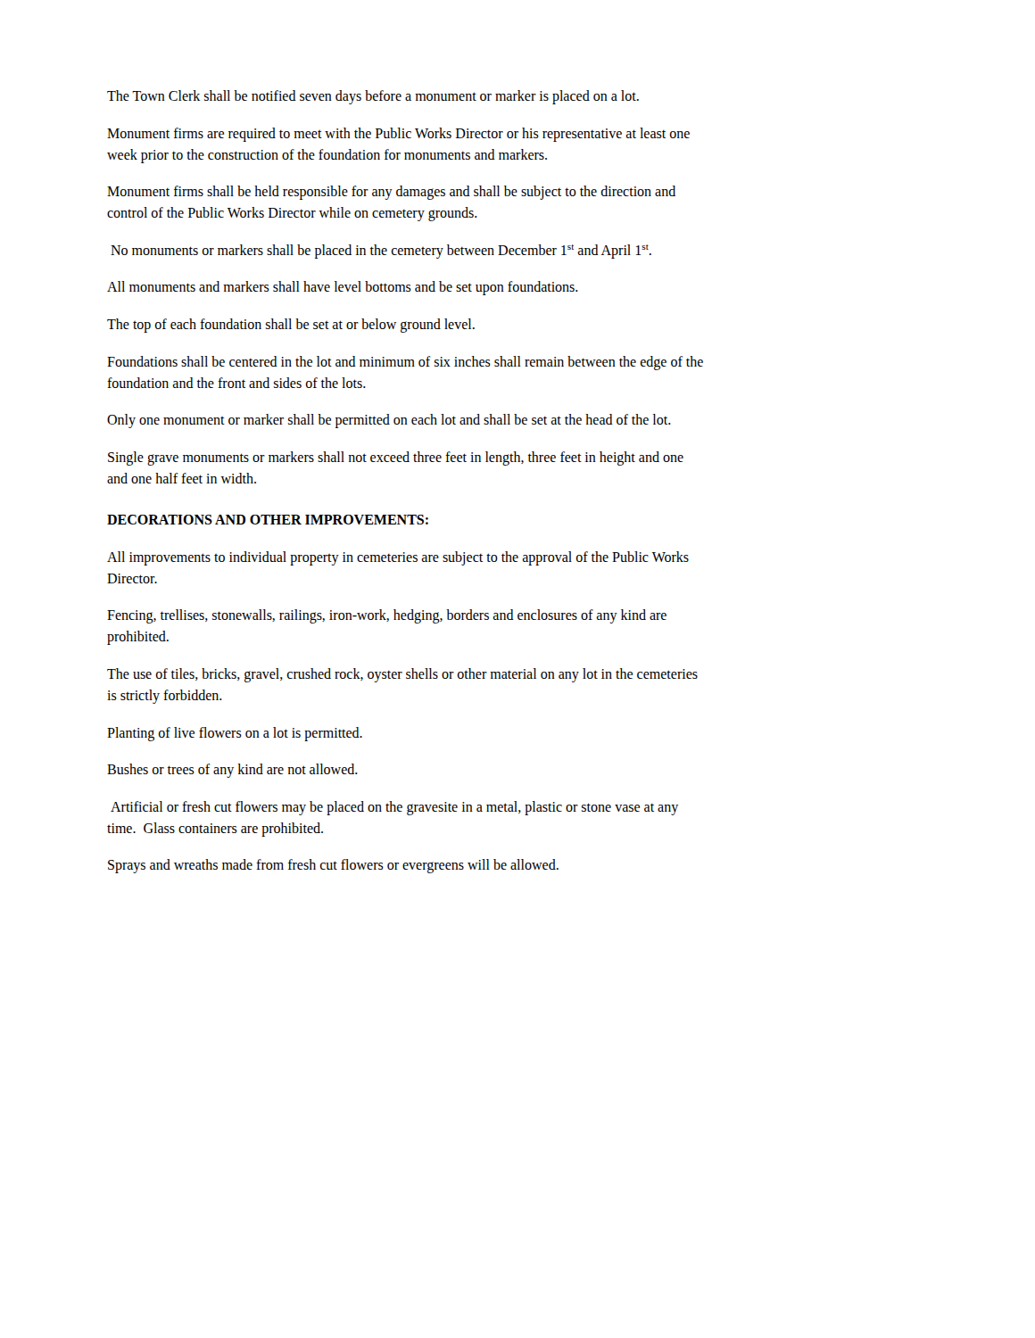The Town Clerk shall be notified seven days before a monument or marker is placed on a lot.
Monument firms are required to meet with the Public Works Director or his representative at least one week prior to the construction of the foundation for monuments and markers.
Monument firms shall be held responsible for any damages and shall be subject to the direction and control of the Public Works Director while on cemetery grounds.
No monuments or markers shall be placed in the cemetery between December 1st and April 1st.
All monuments and markers shall have level bottoms and be set upon foundations.
The top of each foundation shall be set at or below ground level.
Foundations shall be centered in the lot and minimum of six inches shall remain between the edge of the foundation and the front and sides of the lots.
Only one monument or marker shall be permitted on each lot and shall be set at the head of the lot.
Single grave monuments or markers shall not exceed three feet in length, three feet in height and one and one half feet in width.
DECORATIONS AND OTHER IMPROVEMENTS:
All improvements to individual property in cemeteries are subject to the approval of the Public Works Director.
Fencing, trellises, stonewalls, railings, iron-work, hedging, borders and enclosures of any kind are prohibited.
The use of tiles, bricks, gravel, crushed rock, oyster shells or other material on any lot in the cemeteries is strictly forbidden.
Planting of live flowers on a lot is permitted.
Bushes or trees of any kind are not allowed.
Artificial or fresh cut flowers may be placed on the gravesite in a metal, plastic or stone vase at any time. Glass containers are prohibited.
Sprays and wreaths made from fresh cut flowers or evergreens will be allowed.